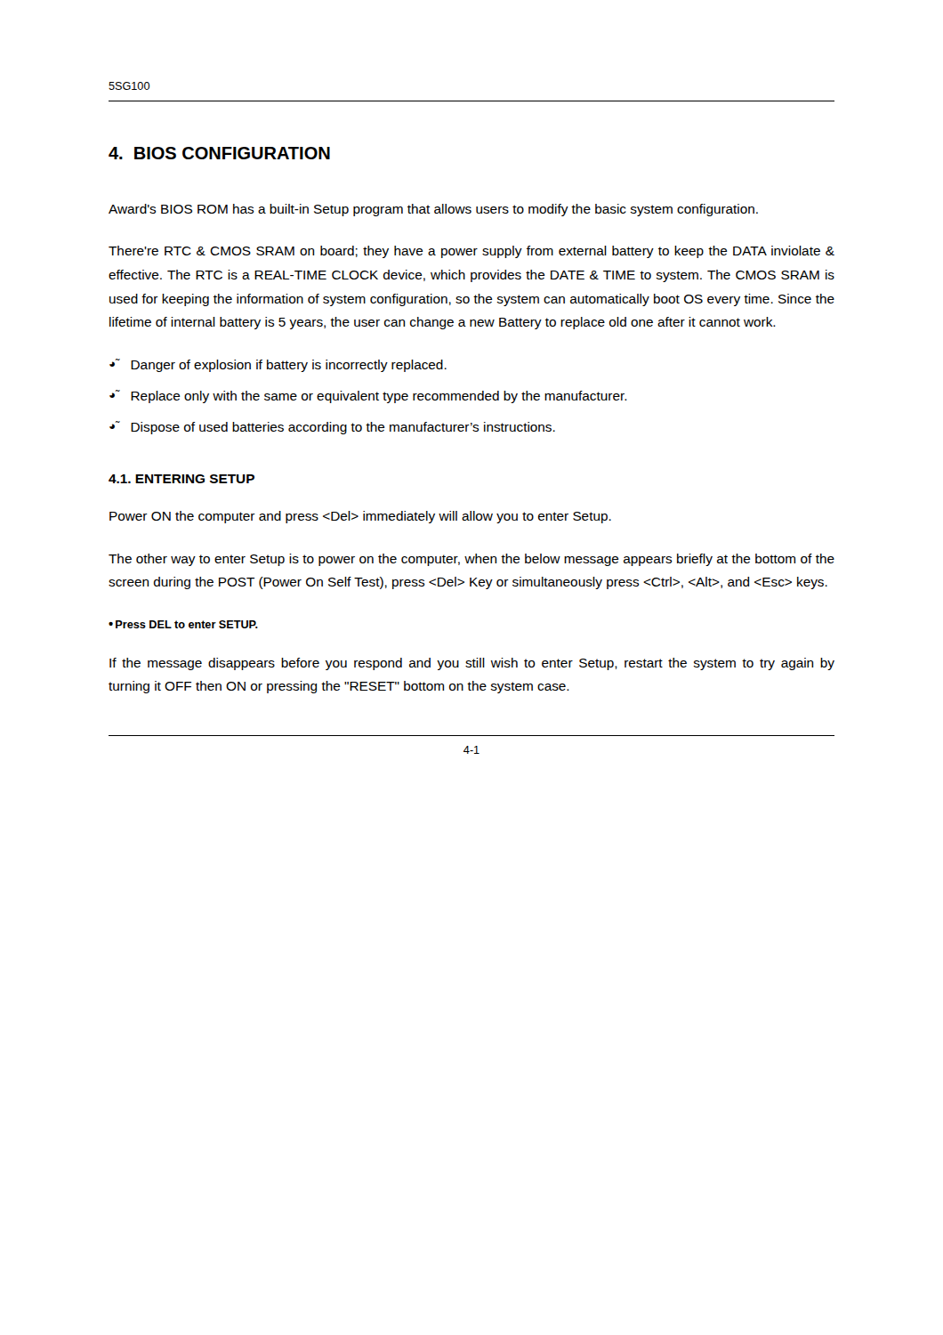5SG100
4. BIOS CONFIGURATION
Award's BIOS ROM has a built-in Setup program that allows users to modify the basic system configuration.
There're RTC & CMOS SRAM on board; they have a power supply from external battery to keep the DATA inviolate & effective. The RTC is a REAL-TIME CLOCK device, which provides the DATE & TIME to system. The CMOS SRAM is used for keeping the information of system configuration, so the system can automatically boot OS every time. Since the lifetime of internal battery is 5 years, the user can change a new Battery to replace old one after it cannot work.
Danger of explosion if battery is incorrectly replaced.
Replace only with the same or equivalent type recommended by the manufacturer.
Dispose of used batteries according to the manufacturer’s instructions.
4.1. ENTERING SETUP
Power ON the computer and press <Del> immediately will allow you to enter Setup.
The other way to enter Setup is to power on the computer, when the below message appears briefly at the bottom of the screen during the POST (Power On Self Test), press <Del> Key or simultaneously press <Ctrl>, <Alt>, and <Esc> keys.
Press DEL to enter SETUP.
If the message disappears before you respond and you still wish to enter Setup, restart the system to try again by turning it OFF then ON or pressing the "RESET" bottom on the system case.
4-1